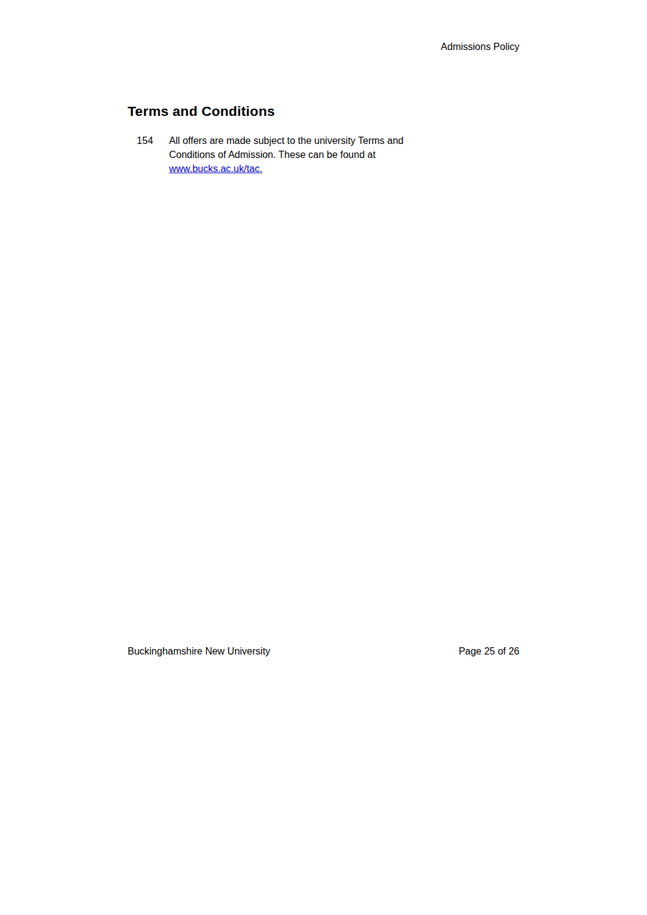Admissions Policy
Terms and Conditions
154
All offers are made subject to the university Terms and Conditions of Admission. These can be found at www.bucks.ac.uk/tac.
Buckinghamshire New University Page 25 of 26